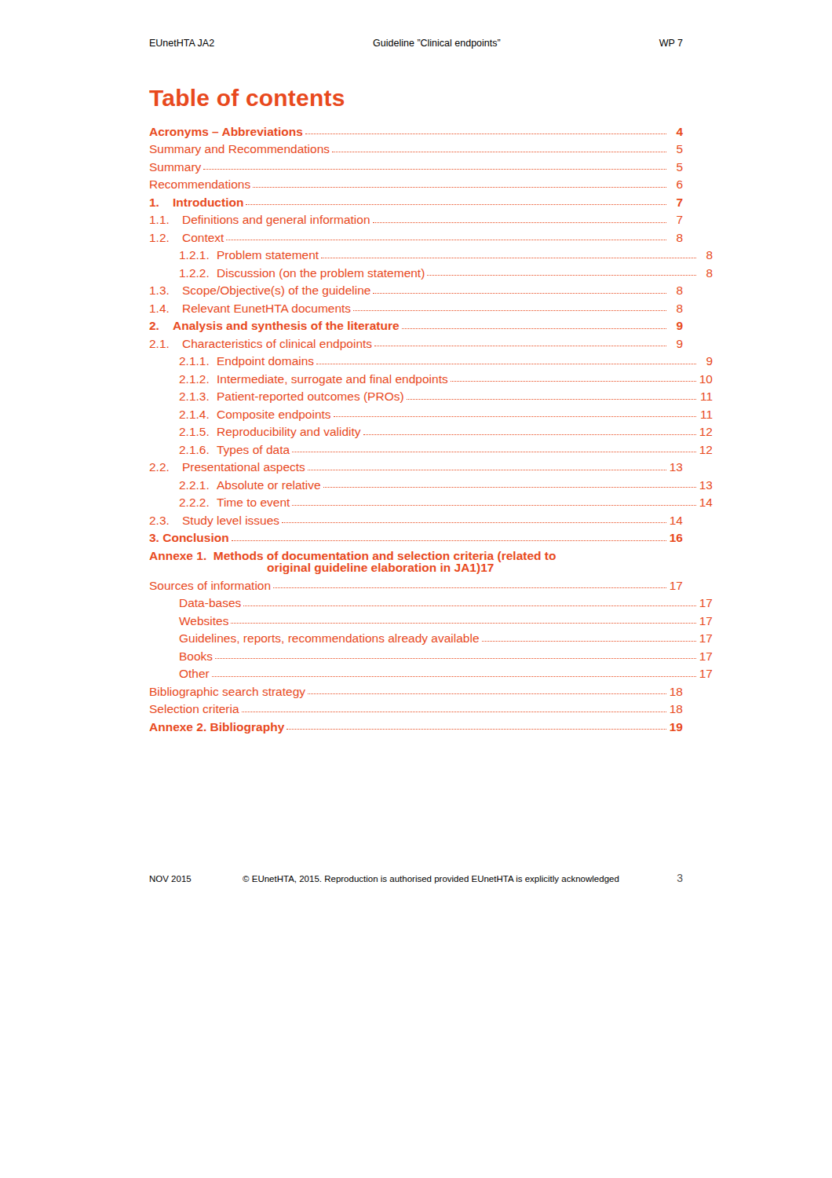EUnetHTA JA2
Guideline ”Clinical endpoints”
WP 7
Table of contents
Acronyms – Abbreviations 4
Summary and Recommendations 5
Summary 5
Recommendations 6
1. Introduction 7
1.1. Definitions and general information 7
1.2. Context 8
1.2.1. Problem statement 8
1.2.2. Discussion (on the problem statement) 8
1.3. Scope/Objective(s) of the guideline 8
1.4. Relevant EunetHTA documents 8
2. Analysis and synthesis of the literature 9
2.1. Characteristics of clinical endpoints 9
2.1.1. Endpoint domains 9
2.1.2. Intermediate, surrogate and final endpoints 10
2.1.3. Patient-reported outcomes (PROs) 11
2.1.4. Composite endpoints 11
2.1.5. Reproducibility and validity 12
2.1.6. Types of data 12
2.2. Presentational aspects 13
2.2.1. Absolute or relative 13
2.2.2. Time to event 14
2.3. Study level issues 14
3. Conclusion 16
Annexe 1. Methods of documentation and selection criteria (related to
original guideline elaboration in JA1) 17
Sources of information 17
Data-bases 17
Websites 17
Guidelines, reports, recommendations already available 17
Books 17
Other 17
Bibliographic search strategy 18
Selection criteria 18
Annexe 2. Bibliography 19
NOV 2015
© EUnetHTA, 2015. Reproduction is authorised provided EUnetHTA is explicitly acknowledged
3